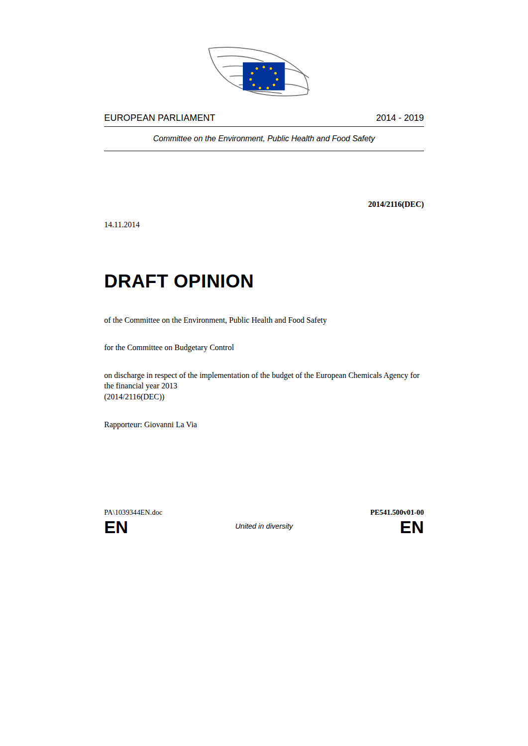EUROPEAN PARLIAMENT 2014 - 2019
Committee on the Environment, Public Health and Food Safety
2014/2116(DEC)
14.11.2014
DRAFT OPINION
of the Committee on the Environment, Public Health and Food Safety
for the Committee on Budgetary Control
on discharge in respect of the implementation of the budget of the European Chemicals Agency for the financial year 2013
(2014/2116(DEC))
Rapporteur: Giovanni La Via
PA\1039344EN.doc PE541.500v01-00
EN United in diversity EN